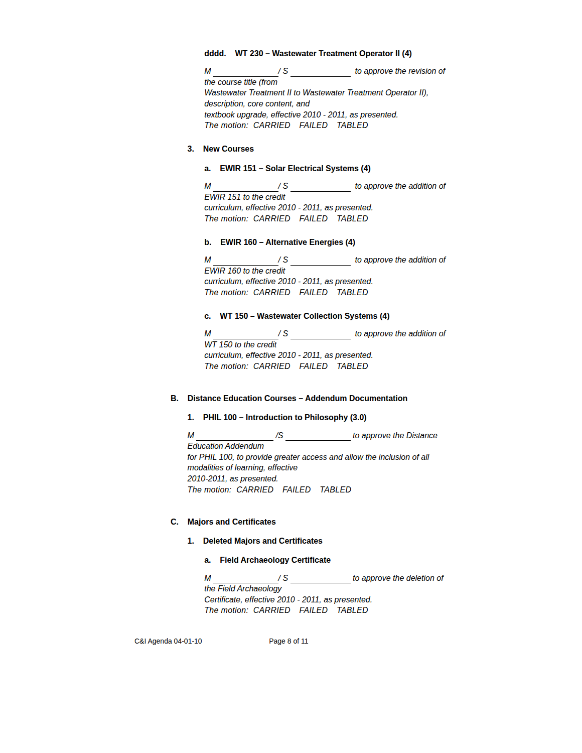dddd. WT 230 – Wastewater Treatment Operator II (4)
M / S to approve the revision of the course title (from Wastewater Treatment II to Wastewater Treatment Operator II), description, core content, and textbook upgrade, effective 2010 - 2011, as presented. The motion: CARRIED FAILED TABLED
3. New Courses
a. EWIR 151 – Solar Electrical Systems (4)
M / S to approve the addition of EWIR 151 to the credit curriculum, effective 2010 - 2011, as presented. The motion: CARRIED FAILED TABLED
b. EWIR 160 – Alternative Energies (4)
M / S to approve the addition of EWIR 160 to the credit curriculum, effective 2010 - 2011, as presented. The motion: CARRIED FAILED TABLED
c. WT 150 – Wastewater Collection Systems (4)
M / S to approve the addition of WT 150 to the credit curriculum, effective 2010 - 2011, as presented. The motion: CARRIED FAILED TABLED
B. Distance Education Courses – Addendum Documentation
1. PHIL 100 – Introduction to Philosophy (3.0)
M /S to approve the Distance Education Addendum for PHIL 100, to provide greater access and allow the inclusion of all modalities of learning, effective 2010-2011, as presented. The motion: CARRIED FAILED TABLED
C. Majors and Certificates
1. Deleted Majors and Certificates
a. Field Archaeology Certificate
M / S to approve the deletion of the Field Archaeology Certificate, effective 2010 - 2011, as presented. The motion: CARRIED FAILED TABLED
C&I Agenda 04-01-10 Page 8 of 11